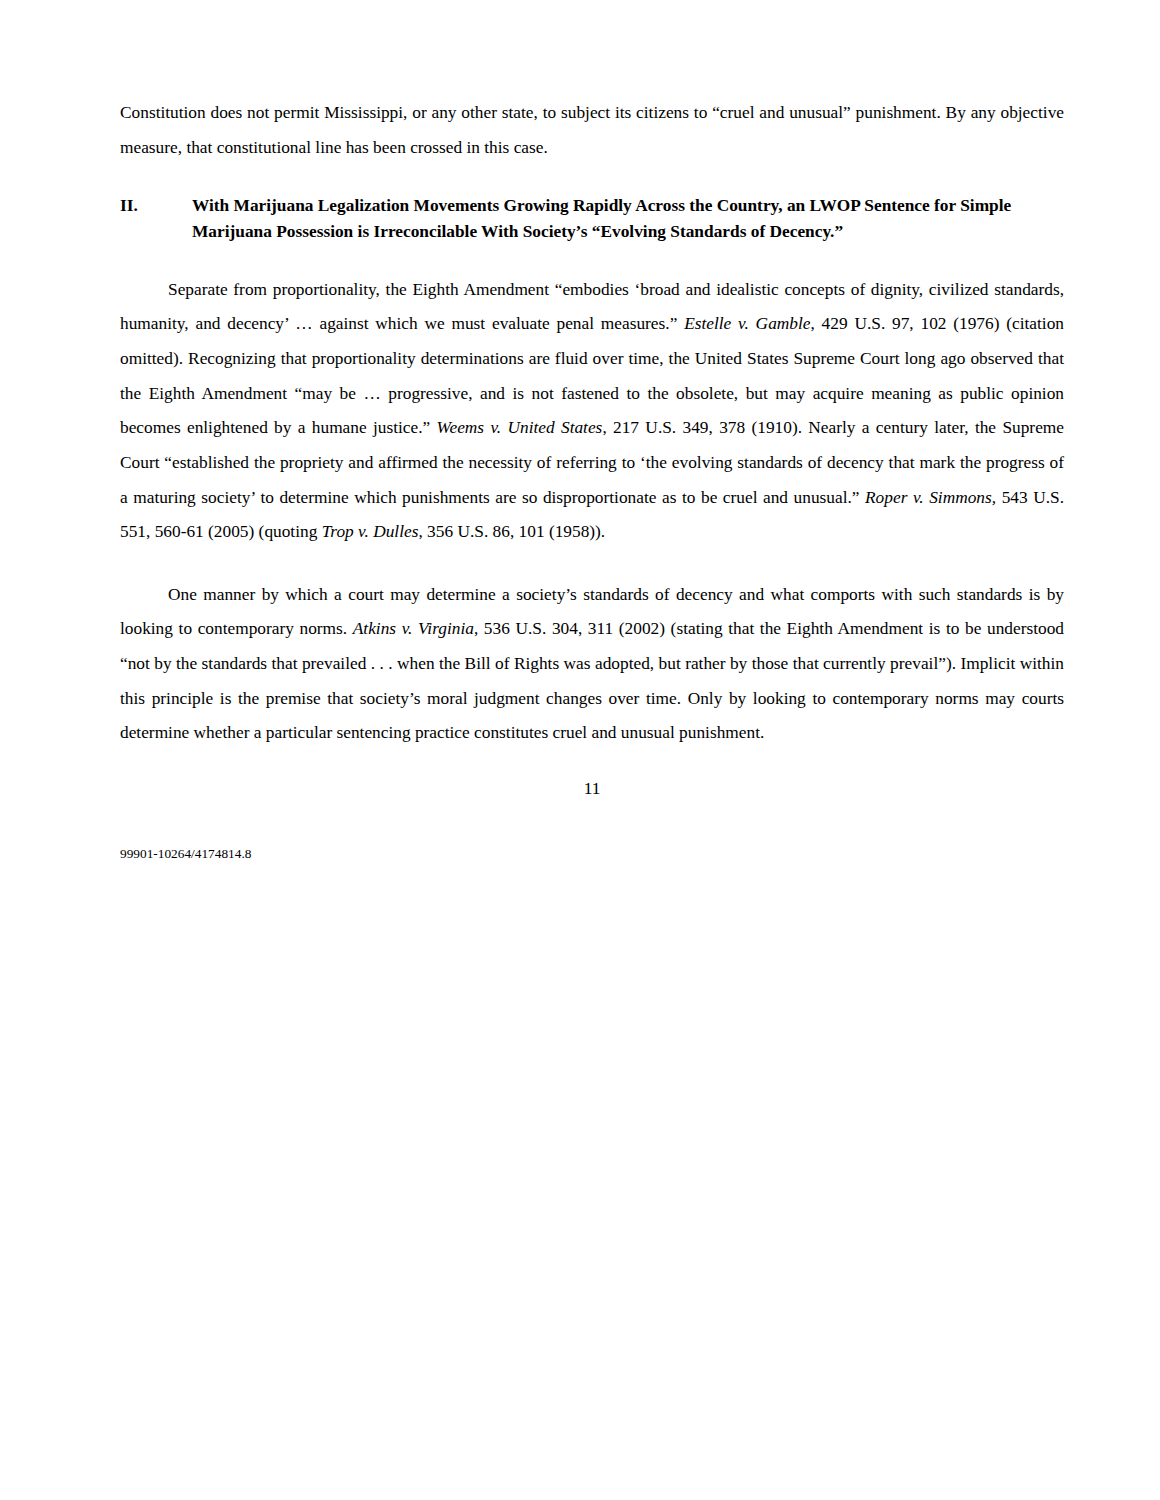Constitution does not permit Mississippi, or any other state, to subject its citizens to “cruel and unusual” punishment. By any objective measure, that constitutional line has been crossed in this case.
II. With Marijuana Legalization Movements Growing Rapidly Across the Country, an LWOP Sentence for Simple Marijuana Possession is Irreconcilable With Society’s “Evolving Standards of Decency.”
Separate from proportionality, the Eighth Amendment “embodies ‘broad and idealistic concepts of dignity, civilized standards, humanity, and decency’ … against which we must evaluate penal measures.” Estelle v. Gamble, 429 U.S. 97, 102 (1976) (citation omitted). Recognizing that proportionality determinations are fluid over time, the United States Supreme Court long ago observed that the Eighth Amendment “may be … progressive, and is not fastened to the obsolete, but may acquire meaning as public opinion becomes enlightened by a humane justice.” Weems v. United States, 217 U.S. 349, 378 (1910). Nearly a century later, the Supreme Court “established the propriety and affirmed the necessity of referring to ‘the evolving standards of decency that mark the progress of a maturing society’ to determine which punishments are so disproportionate as to be cruel and unusual.” Roper v. Simmons, 543 U.S. 551, 560-61 (2005) (quoting Trop v. Dulles, 356 U.S. 86, 101 (1958)).
One manner by which a court may determine a society’s standards of decency and what comports with such standards is by looking to contemporary norms. Atkins v. Virginia, 536 U.S. 304, 311 (2002) (stating that the Eighth Amendment is to be understood “not by the standards that prevailed . . . when the Bill of Rights was adopted, but rather by those that currently prevail”). Implicit within this principle is the premise that society’s moral judgment changes over time. Only by looking to contemporary norms may courts determine whether a particular sentencing practice constitutes cruel and unusual punishment.
11
99901-10264/4174814.8